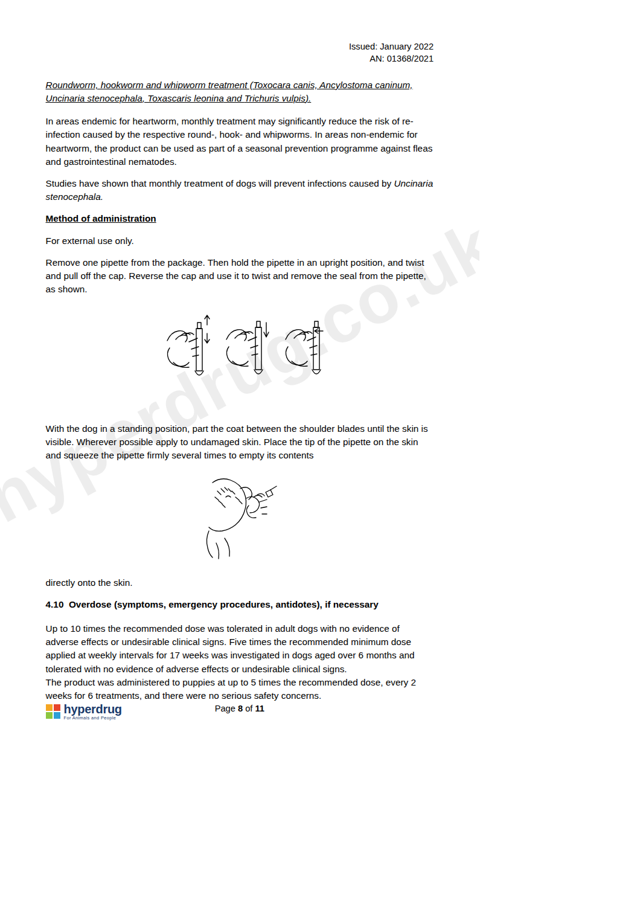hyperdrug.co.uk
Issued: January 2022
AN: 01368/2021
Roundworm, hookworm and whipworm treatment (Toxocara canis, Ancylostoma caninum, Uncinaria stenocephala, Toxascaris leonina and Trichuris vulpis).
In areas endemic for heartworm, monthly treatment may significantly reduce the risk of re-infection caused by the respective round-, hook- and whipworms. In areas non-endemic for heartworm, the product can be used as part of a seasonal prevention programme against fleas and gastrointestinal nematodes.
Studies have shown that monthly treatment of dogs will prevent infections caused by Uncinaria stenocephala.
Method of administration
For external use only.
Remove one pipette from the package. Then hold the pipette in an upright position, and twist and pull off the cap. Reverse the cap and use it to twist and remove the seal from the pipette, as shown.
With the dog in a standing position, part the coat between the shoulder blades until the skin is visible. Wherever possible apply to undamaged skin. Place the tip of the pipette on the skin and squeeze the pipette firmly several times to empty its contents
directly onto the skin.
4.10 Overdose (symptoms, emergency procedures, antidotes), if necessary
Up to 10 times the recommended dose was tolerated in adult dogs with no evidence of adverse effects or undesirable clinical signs. Five times the recommended minimum dose applied at weekly intervals for 17 weeks was investigated in dogs aged over 6 months and tolerated with no evidence of adverse effects or undesirable clinical signs.
The product was administered to puppies at up to 5 times the recommended dose, every 2 weeks for 6 treatments, and there were no serious safety concerns.
hyperdrug
For Animals and People
Page 8 of 11